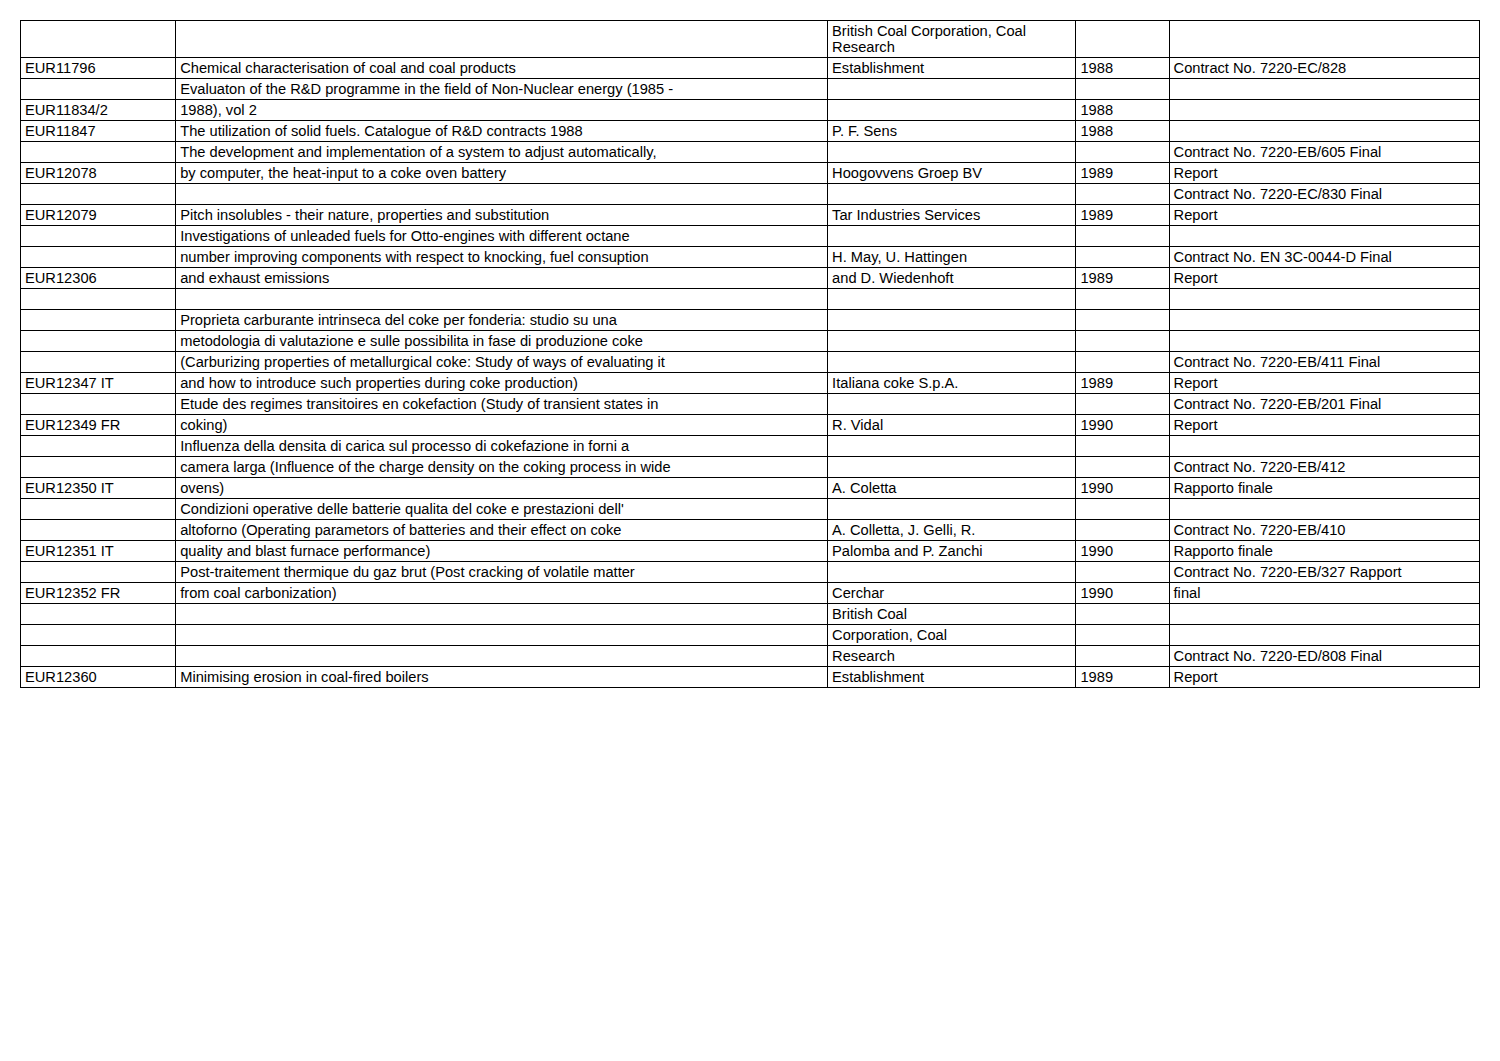| | | British Coal Corporation, Coal Research | | |
| EUR11796 | Chemical characterisation of coal and coal products | Establishment | 1988 | Contract No. 7220-EC/828 |
| | Evaluaton of the R&D programme in the field of Non-Nuclear energy (1985 - | | | |
| EUR11834/2 | 1988), vol 2 | | 1988 | |
| EUR11847 | The utilization of solid fuels. Catalogue of R&D contracts 1988 | P. F. Sens | 1988 | |
| | The development and implementation of a system to adjust automatically, | | | Contract No. 7220-EB/605 Final |
| EUR12078 | by computer, the heat-input to a coke oven battery | Hoogovvens Groep BV | 1989 | Report |
| | | | | Contract No. 7220-EC/830 Final |
| EUR12079 | Pitch insolubles - their nature, properties and substitution | Tar Industries Services | 1989 | Report |
| | Investigations of unleaded fuels for Otto-engines with different octane | | | |
| | number improving components with respect to knocking, fuel consuption | H. May, U. Hattingen | | Contract No. EN 3C-0044-D Final |
| EUR12306 | and exhaust emissions | and D. Wiedenhoft | 1989 | Report |
| | Proprieta carburante intrinseca del coke per fonderia: studio su una | | | |
| | metodologia di valutazione e sulle possibilita in fase di produzione coke | | | |
| | (Carburizing properties of metallurgical coke: Study of ways of evaluating it | | | Contract No. 7220-EB/411 Final |
| EUR12347 IT | and how to introduce such properties during coke production) | Italiana coke S.p.A. | 1989 | Report |
| | Etude des regimes transitoires en cokefaction (Study of transient states in | | | Contract No. 7220-EB/201 Final |
| EUR12349 FR | coking) | R. Vidal | 1990 | Report |
| | Influenza della densita di carica sul processo di cokefazione in forni a | | | |
| | camera larga (Influence of the charge density on the coking process in wide | | | Contract No. 7220-EB/412 |
| EUR12350 IT | ovens) | A. Coletta | 1990 | Rapporto finale |
| | Condizioni operative delle batterie qualita del coke e prestazioni dell' | | | |
| | altoforno (Operating parametors of batteries and their effect on coke | A. Colletta, J. Gelli, R. | | Contract No. 7220-EB/410 |
| EUR12351 IT | quality and blast furnace performance) | Palomba and P. Zanchi | 1990 | Rapporto finale |
| | Post-traitement thermique du gaz brut (Post cracking of volatile matter | | | Contract No. 7220-EB/327 Rapport |
| EUR12352 FR | from coal carbonization) | Cerchar | 1990 | final |
| | | British Coal | | |
| | | Corporation, Coal | | |
| | | Research | | Contract No. 7220-ED/808 Final |
| EUR12360 | Minimising erosion in coal-fired boilers | Establishment | 1989 | Report |